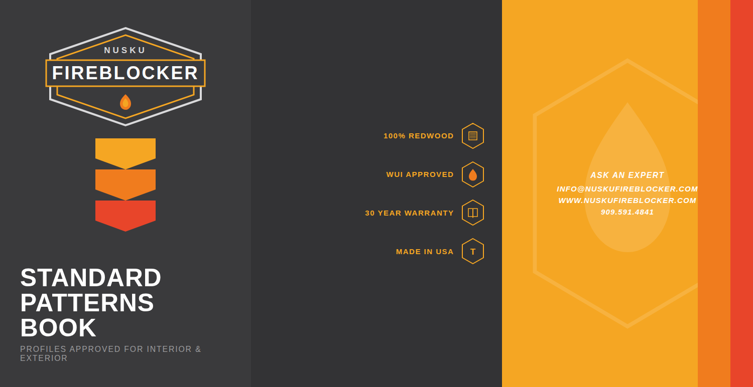NUSKU FIREBLOCKER
Standard Patterns Book
Profiles approved for interior & exterior
100% Redwood
WUI Approved
30 Year Warranty
Made in USA T
Ask an Expert info@nuskufireblocker.com www.nuskufireblocker.com 909.591.4841